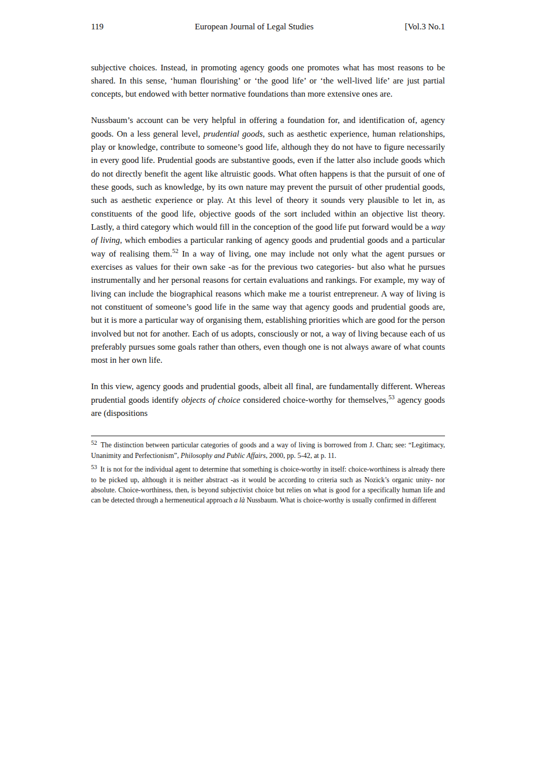119 European Journal of Legal Studies [Vol.3 No.1
subjective choices. Instead, in promoting agency goods one promotes what has most reasons to be shared. In this sense, ‘human flourishing’ or ‘the good life’ or ‘the well-lived life’ are just partial concepts, but endowed with better normative foundations than more extensive ones are.
Nussbaum’s account can be very helpful in offering a foundation for, and identification of, agency goods. On a less general level, prudential goods, such as aesthetic experience, human relationships, play or knowledge, contribute to someone’s good life, although they do not have to figure necessarily in every good life. Prudential goods are substantive goods, even if the latter also include goods which do not directly benefit the agent like altruistic goods. What often happens is that the pursuit of one of these goods, such as knowledge, by its own nature may prevent the pursuit of other prudential goods, such as aesthetic experience or play. At this level of theory it sounds very plausible to let in, as constituents of the good life, objective goods of the sort included within an objective list theory. Lastly, a third category which would fill in the conception of the good life put forward would be a way of living, which embodies a particular ranking of agency goods and prudential goods and a particular way of realising them.52 In a way of living, one may include not only what the agent pursues or exercises as values for their own sake -as for the previous two categories- but also what he pursues instrumentally and her personal reasons for certain evaluations and rankings. For example, my way of living can include the biographical reasons which make me a tourist entrepreneur. A way of living is not constituent of someone’s good life in the same way that agency goods and prudential goods are, but it is more a particular way of organising them, establishing priorities which are good for the person involved but not for another. Each of us adopts, consciously or not, a way of living because each of us preferably pursues some goals rather than others, even though one is not always aware of what counts most in her own life.
In this view, agency goods and prudential goods, albeit all final, are fundamentally different. Whereas prudential goods identify objects of choice considered choice-worthy for themselves,53 agency goods are (dispositions
52 The distinction between particular categories of goods and a way of living is borrowed from J. Chan; see: “Legitimacy, Unanimity and Perfectionism”, Philosophy and Public Affairs, 2000, pp. 5-42, at p. 11.
53 It is not for the individual agent to determine that something is choice-worthy in itself: choice-worthiness is already there to be picked up, although it is neither abstract -as it would be according to criteria such as Nozick’s organic unity- nor absolute. Choice-worthiness, then, is beyond subjectivist choice but relies on what is good for a specifically human life and can be detected through a hermeneutical approach a là Nussbaum. What is choice-worthy is usually confirmed in different